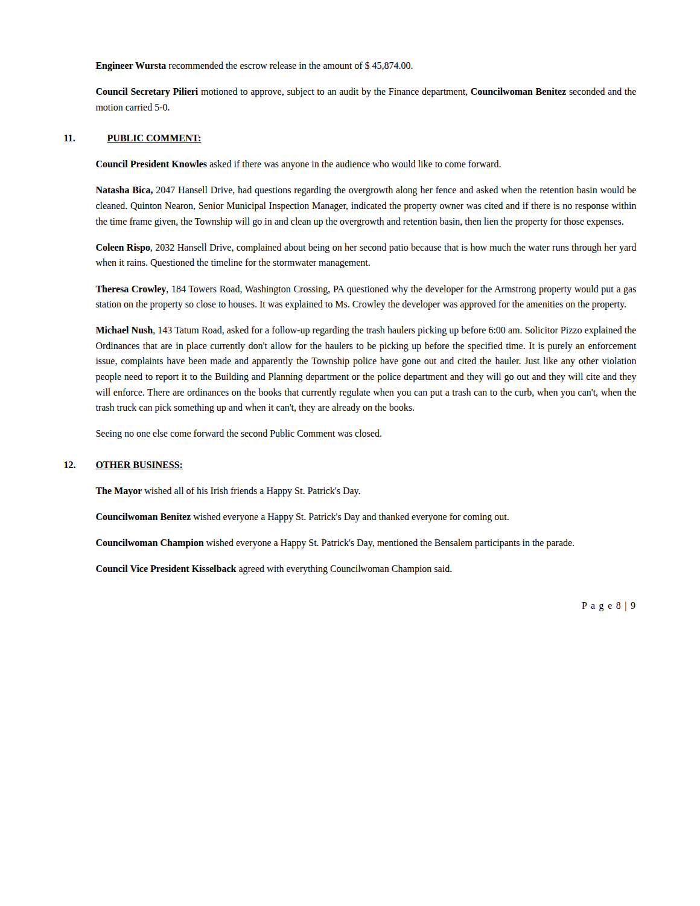Engineer Wursta recommended the escrow release in the amount of $ 45,874.00.
Council Secretary Pilieri motioned to approve, subject to an audit by the Finance department, Councilwoman Benitez seconded and the motion carried 5-0.
11.
PUBLIC COMMENT:
Council President Knowles asked if there was anyone in the audience who would like to come forward.
Natasha Bica, 2047 Hansell Drive, had questions regarding the overgrowth along her fence and asked when the retention basin would be cleaned. Quinton Nearon, Senior Municipal Inspection Manager, indicated the property owner was cited and if there is no response within the time frame given, the Township will go in and clean up the overgrowth and retention basin, then lien the property for those expenses.
Coleen Rispo, 2032 Hansell Drive, complained about being on her second patio because that is how much the water runs through her yard when it rains. Questioned the timeline for the stormwater management.
Theresa Crowley, 184 Towers Road, Washington Crossing, PA questioned why the developer for the Armstrong property would put a gas station on the property so close to houses. It was explained to Ms. Crowley the developer was approved for the amenities on the property.
Michael Nush, 143 Tatum Road, asked for a follow-up regarding the trash haulers picking up before 6:00 am. Solicitor Pizzo explained the Ordinances that are in place currently don't allow for the haulers to be picking up before the specified time. It is purely an enforcement issue, complaints have been made and apparently the Township police have gone out and cited the hauler. Just like any other violation people need to report it to the Building and Planning department or the police department and they will go out and they will cite and they will enforce. There are ordinances on the books that currently regulate when you can put a trash can to the curb, when you can't, when the trash truck can pick something up and when it can't, they are already on the books.
Seeing no one else come forward the second Public Comment was closed.
12.
OTHER BUSINESS:
The Mayor wished all of his Irish friends a Happy St. Patrick's Day.
Councilwoman Benítez wished everyone a Happy St. Patrick's Day and thanked everyone for coming out.
Councilwoman Champion wished everyone a Happy St. Patrick's Day, mentioned the Bensalem participants in the parade.
Council Vice President Kisselback agreed with everything Councilwoman Champion said.
P a g e 8 | 9